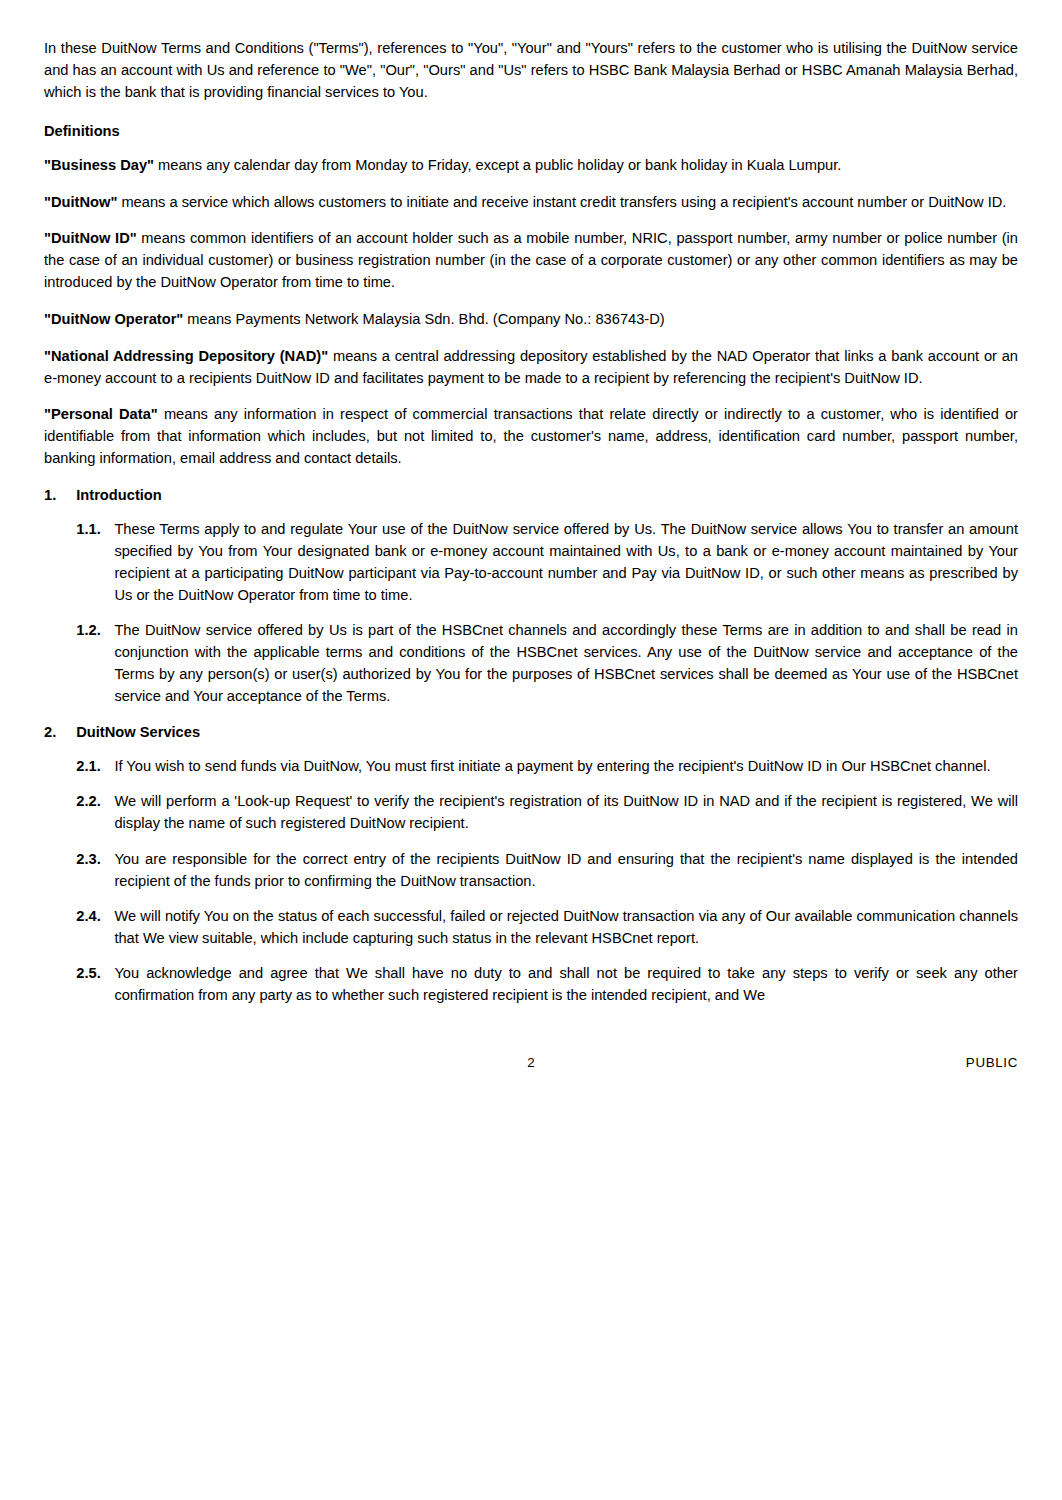In these DuitNow Terms and Conditions ("Terms"), references to "You", "Your" and "Yours" refers to the customer who is utilising the DuitNow service and has an account with Us and reference to "We", "Our", "Ours" and "Us" refers to HSBC Bank Malaysia Berhad or HSBC Amanah Malaysia Berhad, which is the bank that is providing financial services to You.
Definitions
"Business Day" means any calendar day from Monday to Friday, except a public holiday or bank holiday in Kuala Lumpur.
"DuitNow" means a service which allows customers to initiate and receive instant credit transfers using a recipient's account number or DuitNow ID.
"DuitNow ID" means common identifiers of an account holder such as a mobile number, NRIC, passport number, army number or police number (in the case of an individual customer) or business registration number (in the case of a corporate customer) or any other common identifiers as may be introduced by the DuitNow Operator from time to time.
"DuitNow Operator" means Payments Network Malaysia Sdn. Bhd. (Company No.: 836743-D)
"National Addressing Depository (NAD)" means a central addressing depository established by the NAD Operator that links a bank account or an e-money account to a recipients DuitNow ID and facilitates payment to be made to a recipient by referencing the recipient's DuitNow ID.
"Personal Data" means any information in respect of commercial transactions that relate directly or indirectly to a customer, who is identified or identifiable from that information which includes, but not limited to, the customer's name, address, identification card number, passport number, banking information, email address and contact details.
1. Introduction
1.1. These Terms apply to and regulate Your use of the DuitNow service offered by Us. The DuitNow service allows You to transfer an amount specified by You from Your designated bank or e-money account maintained with Us, to a bank or e-money account maintained by Your recipient at a participating DuitNow participant via Pay-to-account number and Pay via DuitNow ID, or such other means as prescribed by Us or the DuitNow Operator from time to time.
1.2. The DuitNow service offered by Us is part of the HSBCnet channels and accordingly these Terms are in addition to and shall be read in conjunction with the applicable terms and conditions of the HSBCnet services. Any use of the DuitNow service and acceptance of the Terms by any person(s) or user(s) authorized by You for the purposes of HSBCnet services shall be deemed as Your use of the HSBCnet service and Your acceptance of the Terms.
2. DuitNow Services
2.1. If You wish to send funds via DuitNow, You must first initiate a payment by entering the recipient's DuitNow ID in Our HSBCnet channel.
2.2. We will perform a 'Look-up Request' to verify the recipient's registration of its DuitNow ID in NAD and if the recipient is registered, We will display the name of such registered DuitNow recipient.
2.3. You are responsible for the correct entry of the recipients DuitNow ID and ensuring that the recipient's name displayed is the intended recipient of the funds prior to confirming the DuitNow transaction.
2.4. We will notify You on the status of each successful, failed or rejected DuitNow transaction via any of Our available communication channels that We view suitable, which include capturing such status in the relevant HSBCnet report.
2.5. You acknowledge and agree that We shall have no duty to and shall not be required to take any steps to verify or seek any other confirmation from any party as to whether such registered recipient is the intended recipient, and We
2
PUBLIC